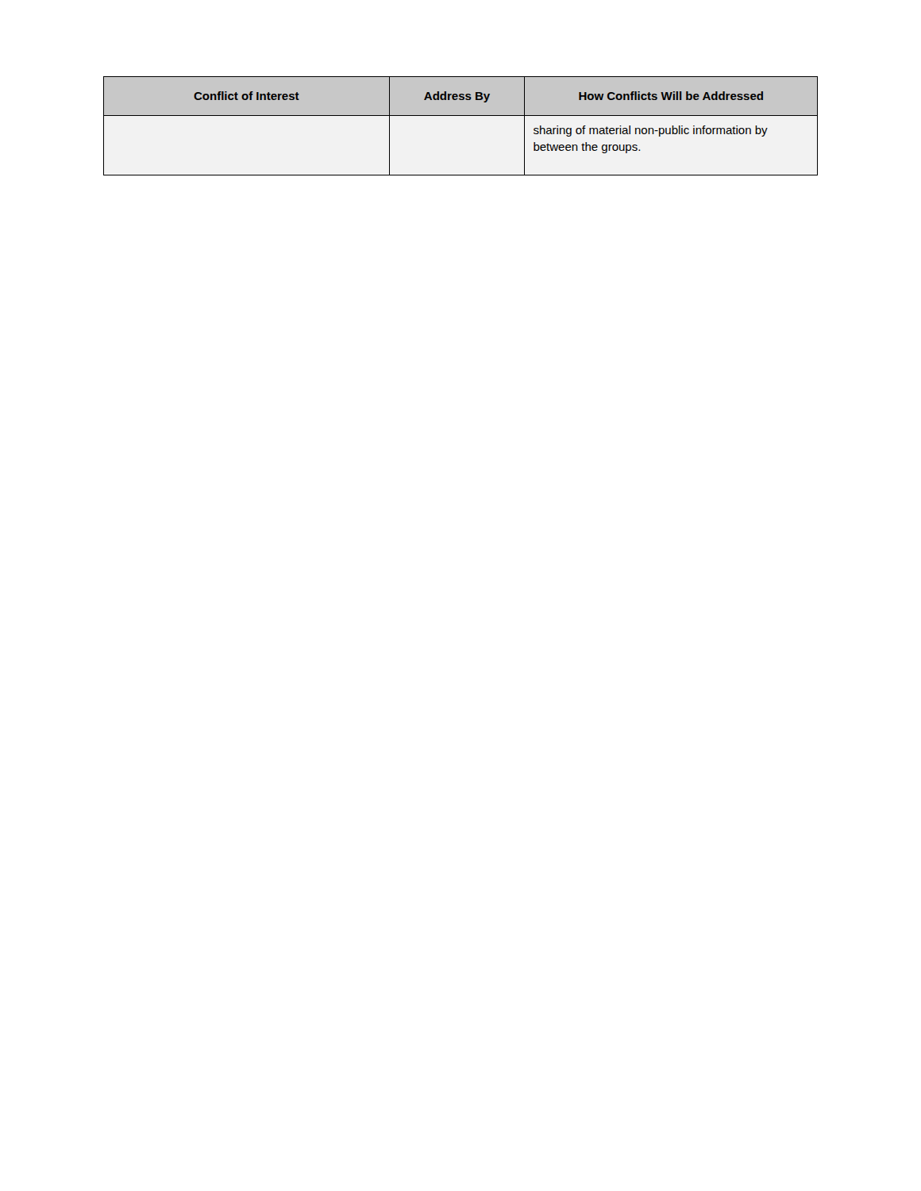| Conflict of Interest | Address By | How Conflicts Will be Addressed |
| --- | --- | --- |
| | | sharing of material non-public information by between the groups. |